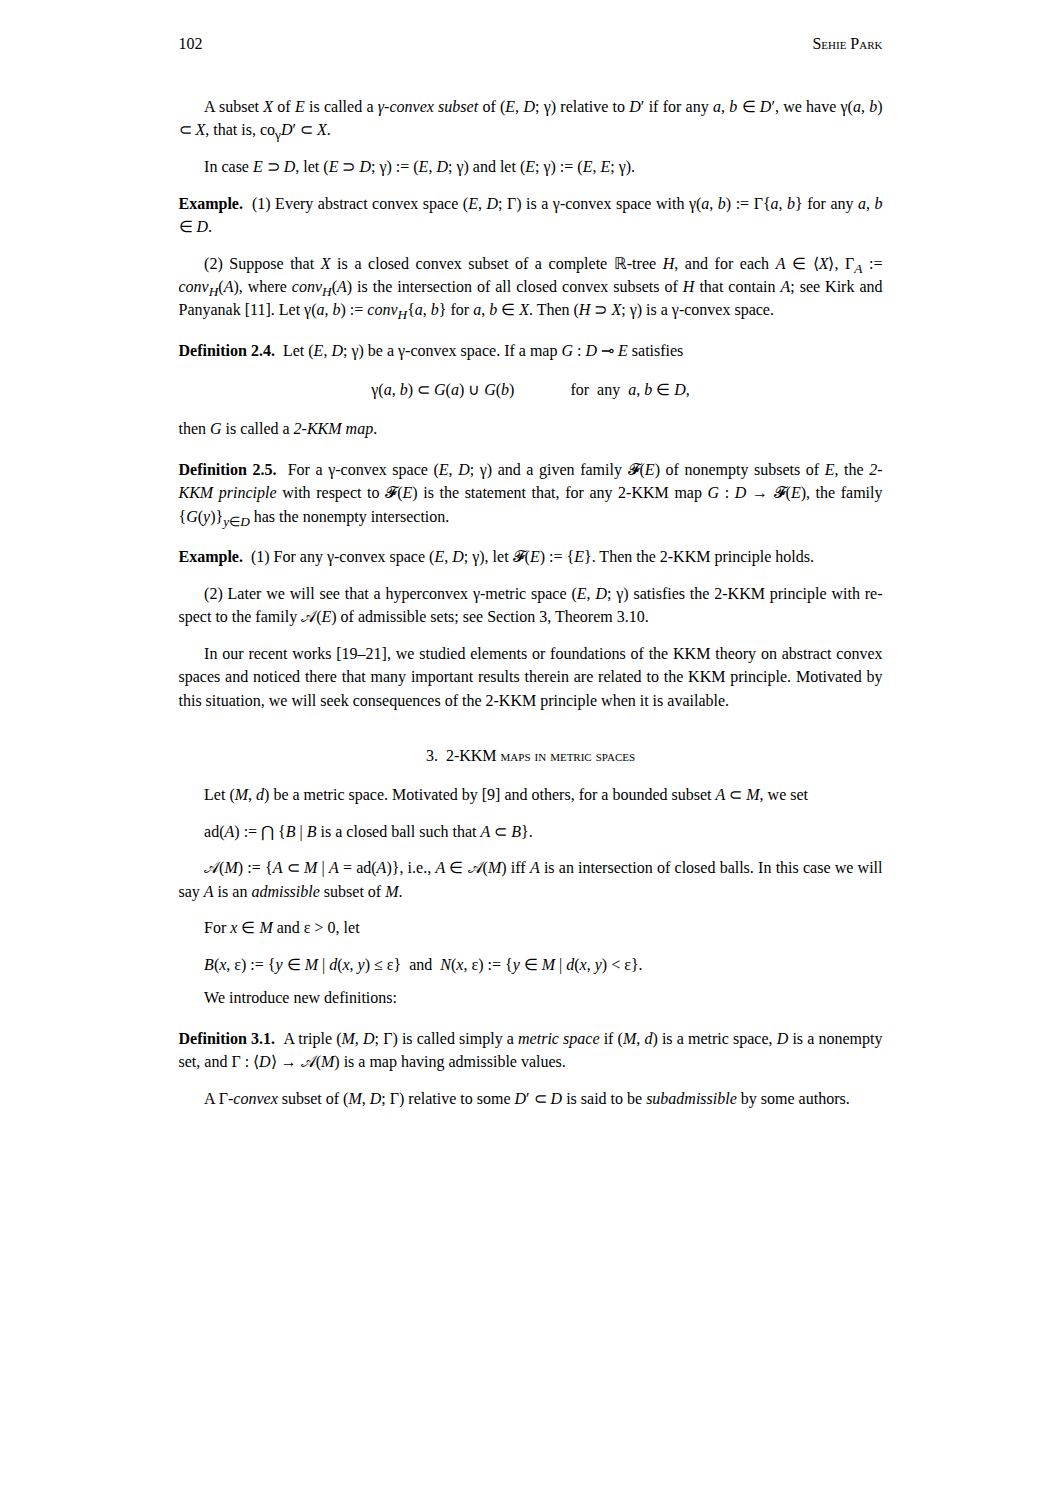102 Sehie Park
A subset X of E is called a γ-convex subset of (E, D; γ) relative to D′ if for any a, b ∈ D′, we have γ(a, b) ⊂ X, that is, coγD′ ⊂ X.
In case E ⊃ D, let (E ⊃ D; γ) := (E, D; γ) and let (E; γ) := (E, E; γ).
Example. (1) Every abstract convex space (E, D; Γ) is a γ-convex space with γ(a, b) := Γ{a, b} for any a, b ∈ D.
(2) Suppose that X is a closed convex subset of a complete ℝ-tree H, and for each A ∈ ⟨X⟩, ΓA := convH(A), where convH(A) is the intersection of all closed convex subsets of H that contain A; see Kirk and Panyanak [11]. Let γ(a, b) := convH{a, b} for a, b ∈ X. Then (H ⊃ X; γ) is a γ-convex space.
Definition 2.4. Let (E, D; γ) be a γ-convex space. If a map G : D ⊸ E satisfies
γ(a, b) ⊂ G(a) ∪ G(b) for any a, b ∈ D,
then G is called a 2-KKM map.
Definition 2.5. For a γ-convex space (E, D; γ) and a given family 𝓕(E) of nonempty subsets of E, the 2-KKM principle with respect to 𝓕(E) is the statement that, for any 2-KKM map G : D → 𝓕(E), the family {G(y)}y∈D has the nonempty intersection.
Example. (1) For any γ-convex space (E, D; γ), let 𝓕(E) := {E}. Then the 2-KKM principle holds.
(2) Later we will see that a hyperconvex γ-metric space (E, D; γ) satisfies the 2-KKM principle with respect to the family 𝒜(E) of admissible sets; see Section 3, Theorem 3.10.
In our recent works [19–21], we studied elements or foundations of the KKM theory on abstract convex spaces and noticed there that many important results therein are related to the KKM principle. Motivated by this situation, we will seek consequences of the 2-KKM principle when it is available.
3. 2-KKM maps in metric spaces
Let (M, d) be a metric space. Motivated by [9] and others, for a bounded subset A ⊂ M, we set
ad(A) := ⋂ {B | B is a closed ball such that A ⊂ B}.
𝒜(M) := {A ⊂ M | A = ad(A)}, i.e., A ∈ 𝒜(M) iff A is an intersection of closed balls. In this case we will say A is an admissible subset of M.
For x ∈ M and ε > 0, let
B(x, ε) := {y ∈ M | d(x, y) ≤ ε} and N(x, ε) := {y ∈ M | d(x, y) < ε}.
We introduce new definitions:
Definition 3.1. A triple (M, D; Γ) is called simply a metric space if (M, d) is a metric space, D is a nonempty set, and Γ : ⟨D⟩ → 𝒜(M) is a map having admissible values.
A Γ-convex subset of (M, D; Γ) relative to some D′ ⊂ D is said to be subadmissible by some authors.